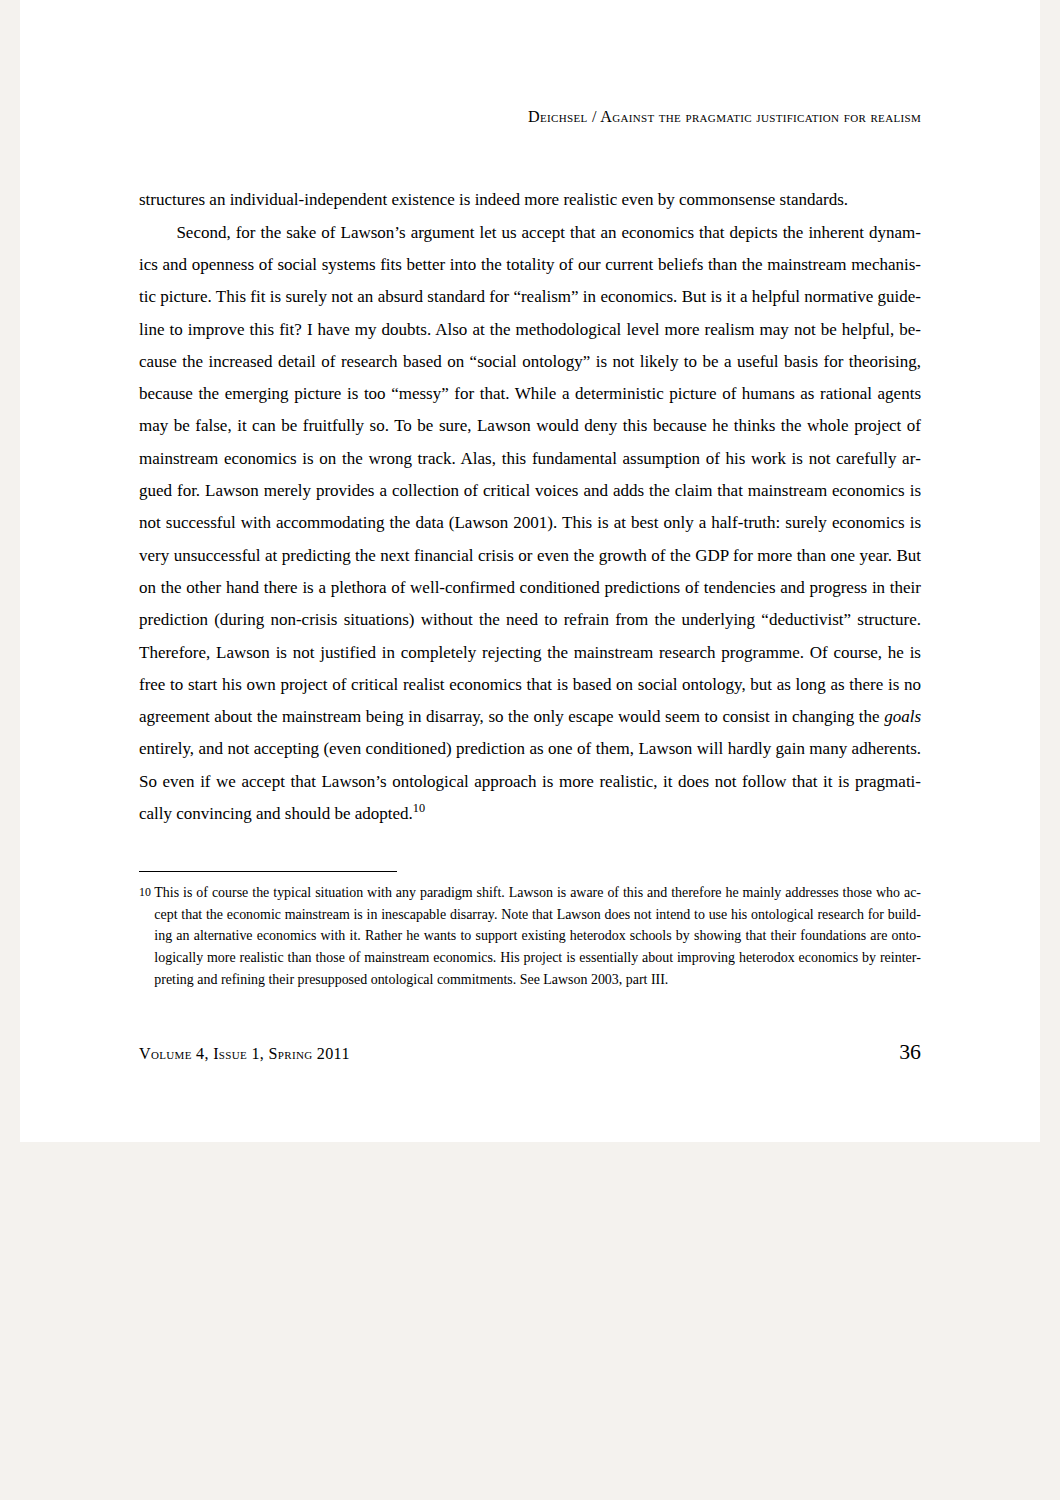Deichsel / Against the pragmatic justification for realism
structures an individual-independent existence is indeed more realistic even by commonsense standards.
Second, for the sake of Lawson’s argument let us accept that an economics that depicts the inherent dynamics and openness of social systems fits better into the totality of our current beliefs than the mainstream mechanistic picture. This fit is surely not an absurd standard for “realism” in economics. But is it a helpful normative guideline to improve this fit? I have my doubts. Also at the methodological level more realism may not be helpful, because the increased detail of research based on “social ontology” is not likely to be a useful basis for theorising, because the emerging picture is too “messy” for that. While a deterministic picture of humans as rational agents may be false, it can be fruitfully so. To be sure, Lawson would deny this because he thinks the whole project of mainstream economics is on the wrong track. Alas, this fundamental assumption of his work is not carefully argued for. Lawson merely provides a collection of critical voices and adds the claim that mainstream economics is not successful with accommodating the data (Lawson 2001). This is at best only a half-truth: surely economics is very unsuccessful at predicting the next financial crisis or even the growth of the GDP for more than one year. But on the other hand there is a plethora of well-confirmed conditioned predictions of tendencies and progress in their prediction (during non-crisis situations) without the need to refrain from the underlying “deductivist” structure. Therefore, Lawson is not justified in completely rejecting the mainstream research programme. Of course, he is free to start his own project of critical realist economics that is based on social ontology, but as long as there is no agreement about the mainstream being in disarray, so the only escape would seem to consist in changing the goals entirely, and not accepting (even conditioned) prediction as one of them, Lawson will hardly gain many adherents. So even if we accept that Lawson’s ontological approach is more realistic, it does not follow that it is pragmatically convincing and should be adopted.10
10 This is of course the typical situation with any paradigm shift. Lawson is aware of this and therefore he mainly addresses those who accept that the economic mainstream is in inescapable disarray. Note that Lawson does not intend to use his ontological research for building an alternative economics with it. Rather he wants to support existing heterodox schools by showing that their foundations are ontologically more realistic than those of mainstream economics. His project is essentially about improving heterodox economics by reinterpreting and refining their presupposed ontological commitments. See Lawson 2003, part III.
Volume 4, Issue 1, Spring 2011 36